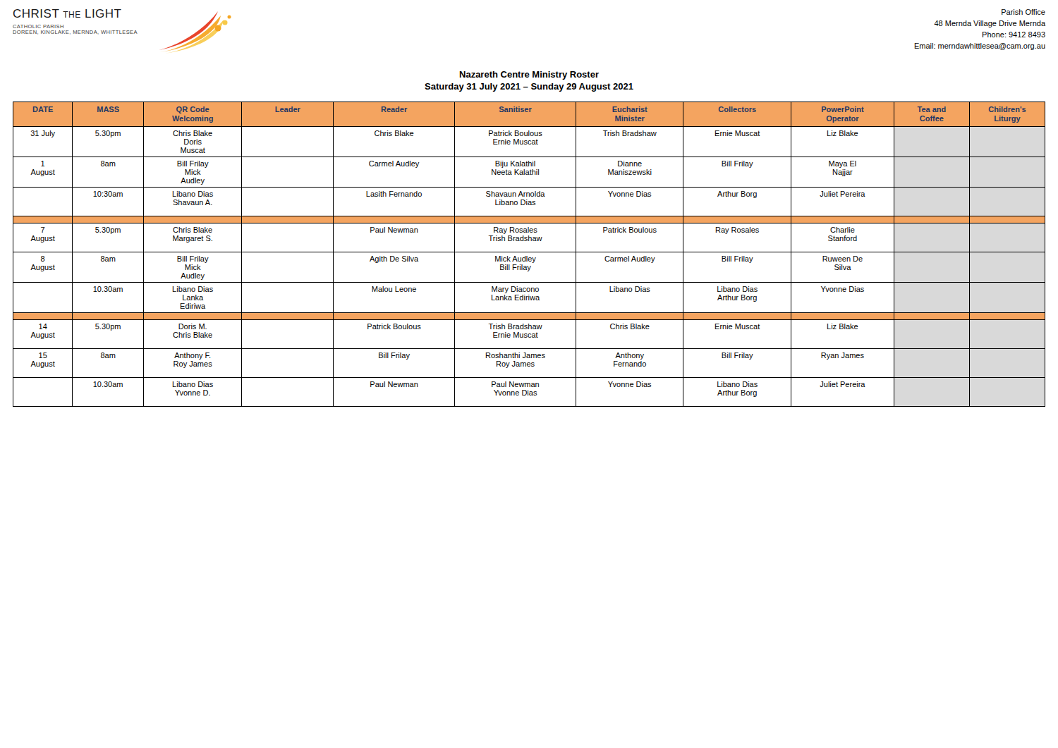CHRIST THE LIGHT
CATHOLIC PARISH
DOREEN, KINGLAKE, MERNDA, WHITTLESEA
Parish Office
48 Mernda Village Drive Mernda
Phone: 9412 8493
Email: merndawhittlesea@cam.org.au
Nazareth Centre Ministry Roster
Saturday 31 July 2021 – Sunday 29 August 2021
| DATE | MASS | QR Code Welcoming | Leader | Reader | Sanitiser | Eucharist Minister | Collectors | PowerPoint Operator | Tea and Coffee | Children's Liturgy |
| --- | --- | --- | --- | --- | --- | --- | --- | --- | --- | --- |
| 31 July | 5.30pm | Chris Blake Doris Muscat | | Chris Blake | Patrick Boulous Ernie Muscat | Trish Bradshaw | Ernie Muscat | Liz Blake | | |
| 1 August | 8am | Bill Frilay Mick Audley | | Carmel Audley | Biju Kalathil Neeta Kalathil | Dianne Maniszewski | Bill Frilay | Maya El Najjar | | |
| | 10:30am | Libano Dias Shavaun A. | | Lasith Fernando | Shavaun Arnolda Libano Dias | Yvonne Dias | Arthur Borg | Juliet Pereira | | |
| 7 August | 5.30pm | Chris Blake Margaret S. | | Paul Newman | Ray Rosales Trish Bradshaw | Patrick Boulous | Ray Rosales | Charlie Stanford | | |
| 8 August | 8am | Bill Frilay Mick Audley | | Agith De Silva | Mick Audley Bill Frilay | Carmel Audley | Bill Frilay | Ruween De Silva | | |
| | 10.30am | Libano Dias Lanka Ediriwa | | Malou Leone | Mary Diacono Lanka Ediriwa | Libano Dias | Libano Dias Arthur Borg | Yvonne Dias | | |
| 14 August | 5.30pm | Doris M. Chris Blake | | Patrick Boulous | Trish Bradshaw Ernie Muscat | Chris Blake | Ernie Muscat | Liz Blake | | |
| 15 August | 8am | Anthony F. Roy James | | Bill Frilay | Roshanthi James Roy James | Anthony Fernando | Bill Frilay | Ryan James | | |
| | 10.30am | Libano Dias Yvonne D. | | Paul Newman | Paul Newman Yvonne Dias | Yvonne Dias | Libano Dias Arthur Borg | Juliet Pereira | | |